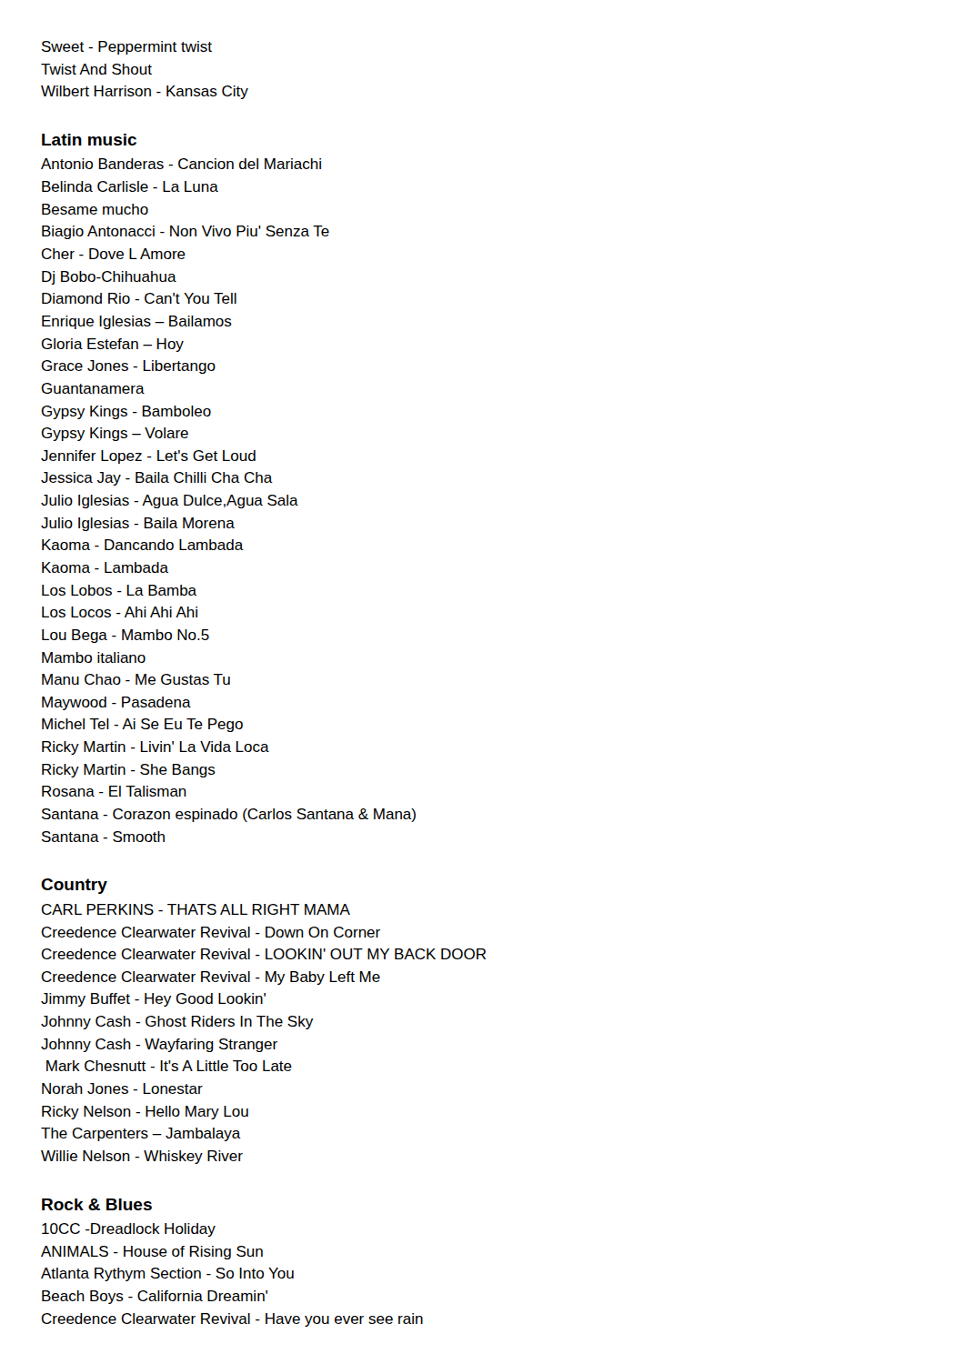Sweet - Peppermint twist
Twist And Shout
Wilbert Harrison - Kansas City
Latin music
Antonio Banderas - Cancion del Mariachi
Belinda Carlisle - La Luna
Besame mucho
Biagio Antonacci - Non Vivo Piu' Senza Te
Cher - Dove L Amore
Dj Bobo-Chihuahua
Diamond Rio - Can't You Tell
Enrique Iglesias – Bailamos
Gloria Estefan – Hoy
Grace Jones - Libertango
Guantanamera
Gypsy Kings - Bamboleo
Gypsy Kings – Volare
Jennifer Lopez - Let's Get Loud
Jessica Jay - Baila Chilli Cha Cha
Julio Iglesias - Agua Dulce,Agua Sala
Julio Iglesias - Baila Morena
Kaoma - Dancando Lambada
Kaoma - Lambada
Los Lobos - La Bamba
Los Locos - Ahi Ahi Ahi
Lou Bega - Mambo No.5
Mambo italiano
Manu Chao - Me Gustas Tu
Maywood - Pasadena
Michel Tel - Ai Se Eu Te Pego
Ricky Martin - Livin' La Vida Loca
Ricky Martin - She Bangs
Rosana - El Talisman
Santana - Corazon espinado (Carlos Santana & Mana)
Santana - Smooth
Country
CARL PERKINS - THATS ALL RIGHT MAMA
Creedence Clearwater Revival - Down On Corner
Creedence Clearwater Revival - LOOKIN' OUT MY BACK DOOR
Creedence Clearwater Revival - My Baby Left Me
Jimmy Buffet - Hey Good Lookin'
Johnny Cash - Ghost Riders In The Sky
Johnny Cash - Wayfaring Stranger
Mark Chesnutt - It's A Little Too Late
Norah Jones - Lonestar
Ricky Nelson - Hello Mary Lou
The Carpenters – Jambalaya
Willie Nelson - Whiskey River
Rock & Blues
10CC -Dreadlock Holiday
ANIMALS - House of Rising Sun
Atlanta Rythym Section - So Into You
Beach Boys - California Dreamin'
Creedence Clearwater Revival - Have you ever see rain